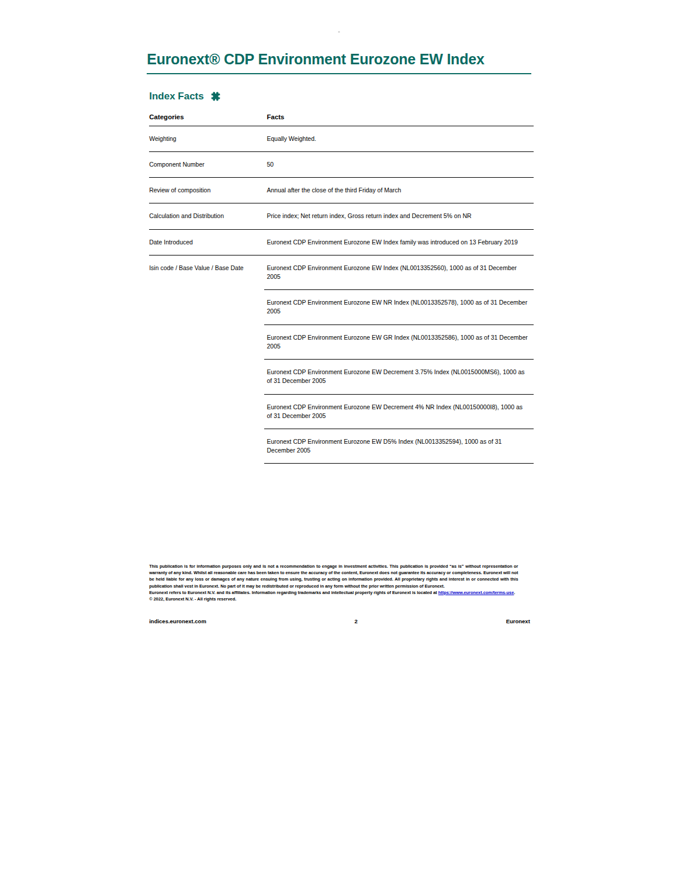Euronext® CDP Environment Eurozone EW Index
Index Facts
| Categories | Facts |
| --- | --- |
| Weighting | Equally Weighted. |
| Component Number | 50 |
| Review of composition | Annual after the close of the third Friday of March |
| Calculation and Distribution | Price index; Net return index, Gross return index and Decrement 5% on NR |
| Date Introduced | Euronext CDP Environment Eurozone EW Index family was introduced on 13 February 2019 |
| Isin code / Base Value / Base Date | Euronext CDP Environment Eurozone EW Index (NL0013352560), 1000 as of 31 December 2005 |
| | Euronext CDP Environment Eurozone EW NR Index (NL0013352578), 1000 as of 31 December 2005 |
| | Euronext CDP Environment Eurozone EW GR Index (NL0013352586), 1000 as of 31 December 2005 |
| | Euronext CDP Environment Eurozone EW Decrement 3.75% Index (NL0015000MS6), 1000 as of 31 December 2005 |
| | Euronext CDP Environment Eurozone EW Decrement 4% NR Index (NL00150000I8), 1000 as of 31 December 2005 |
| | Euronext CDP Environment Eurozone EW D5% Index (NL0013352594), 1000 as of 31 December 2005 |
This publication is for information purposes only and is not a recommendation to engage in investment activities. This publication is provided “as is” without representation or warranty of any kind. Whilst all reasonable care has been taken to ensure the accuracy of the content, Euronext does not guarantee its accuracy or completeness. Euronext will not be held liable for any loss or damages of any nature ensuing from using, trusting or acting on information provided. All proprietary rights and interest in or connected with this publication shall vest in Euronext. No part of it may be redistributed or reproduced in any form without the prior written permission of Euronext.
Euronext refers to Euronext N.V. and its affiliates. Information regarding trademarks and intellectual property rights of Euronext is located at https://www.euronext.com/terms-use.
© 2022, Euronext N.V. - All rights reserved.
indices.euronext.com
2
Euronext